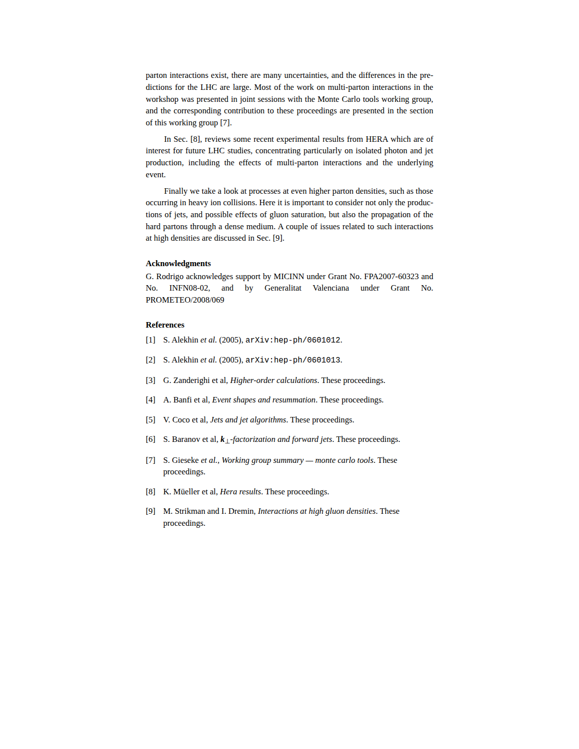parton interactions exist, there are many uncertainties, and the differences in the predictions for the LHC are large. Most of the work on multi-parton interactions in the workshop was presented in joint sessions with the Monte Carlo tools working group, and the corresponding contribution to these proceedings are presented in the section of this working group [7].
In Sec. [8], reviews some recent experimental results from HERA which are of interest for future LHC studies, concentrating particularly on isolated photon and jet production, including the effects of multi-parton interactions and the underlying event.
Finally we take a look at processes at even higher parton densities, such as those occurring in heavy ion collisions. Here it is important to consider not only the productions of jets, and possible effects of gluon saturation, but also the propagation of the hard partons through a dense medium. A couple of issues related to such interactions at high densities are discussed in Sec. [9].
Acknowledgments
G. Rodrigo acknowledges support by MICINN under Grant No. FPA2007-60323 and No. INFN08-02, and by Generalitat Valenciana under Grant No. PROMETEO/2008/069
References
[1] S. Alekhin et al. (2005), arXiv:hep-ph/0601012.
[2] S. Alekhin et al. (2005), arXiv:hep-ph/0601013.
[3] G. Zanderighi et al, Higher-order calculations. These proceedings.
[4] A. Banfi et al, Event shapes and resummation. These proceedings.
[5] V. Coco et al, Jets and jet algorithms. These proceedings.
[6] S. Baranov et al, k⊥-factorization and forward jets. These proceedings.
[7] S. Gieseke et al., Working group summary — monte carlo tools. These proceedings.
[8] K. Müeller et al, Hera results. These proceedings.
[9] M. Strikman and I. Dremin, Interactions at high gluon densities. These proceedings.